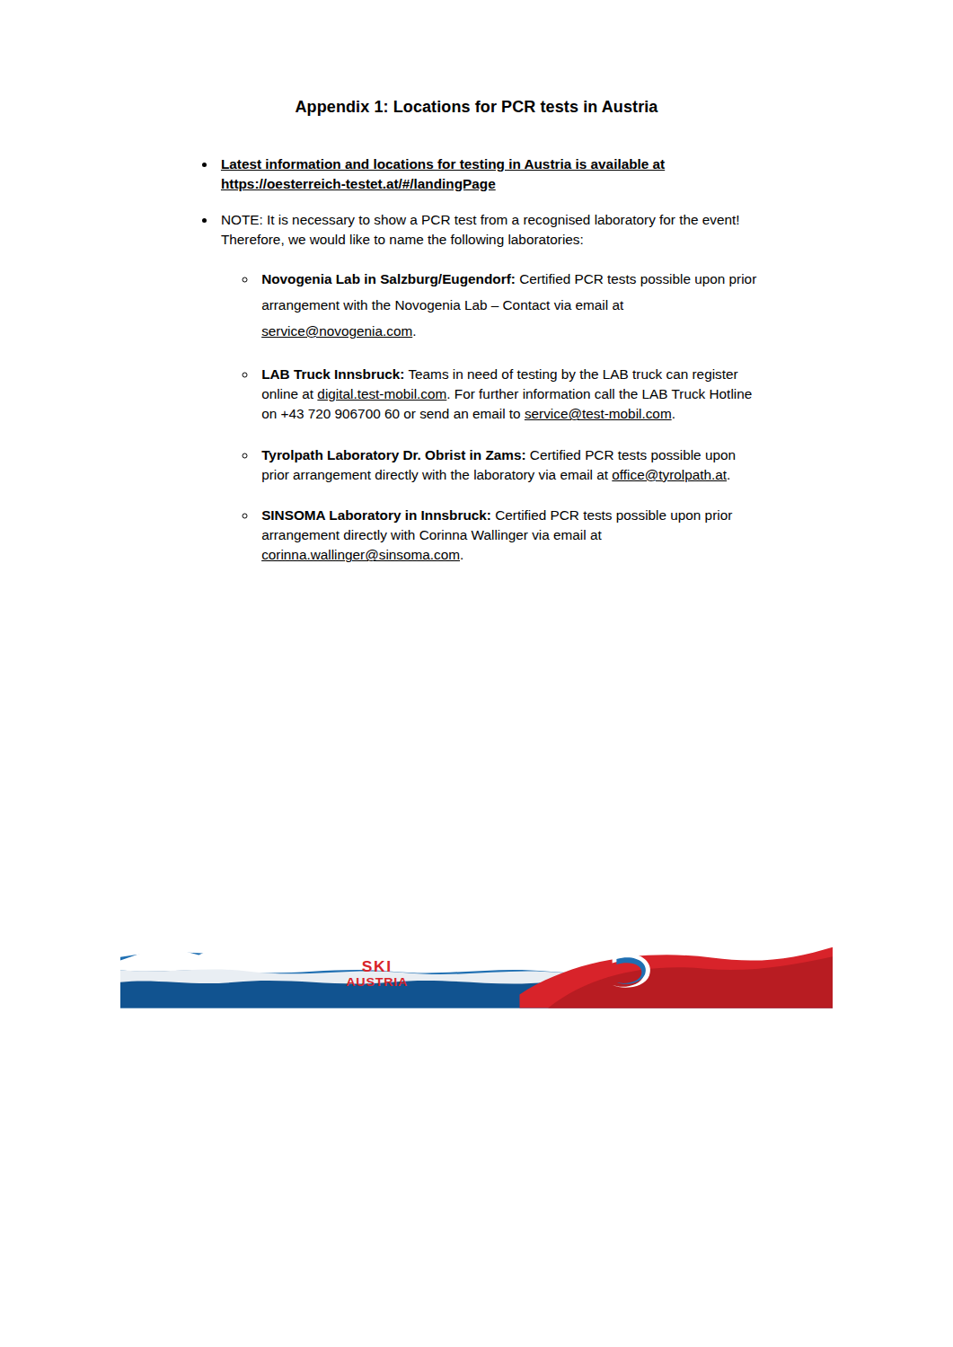Appendix 1: Locations for PCR tests in Austria
Latest information and locations for testing in Austria is available at https://oesterreich-testet.at/#/landingPage
NOTE: It is necessary to show a PCR test from a recognised laboratory for the event! Therefore, we would like to name the following laboratories:
Novogenia Lab in Salzburg/Eugendorf: Certified PCR tests possible upon prior arrangement with the Novogenia Lab – Contact via email at service@novogenia.com.
LAB Truck Innsbruck: Teams in need of testing by the LAB truck can register online at digital.test-mobil.com. For further information call the LAB Truck Hotline on +43 720 906700 60 or send an email to service@test-mobil.com.
Tyrolpath Laboratory Dr. Obrist in Zams: Certified PCR tests possible upon prior arrangement directly with the laboratory via email at office@tyrolpath.at.
SINSOMA Laboratory in Innsbruck: Certified PCR tests possible upon prior arrangement directly with Corinna Wallinger via email at corinna.wallinger@sinsoma.com.
SKI AUSTRIA